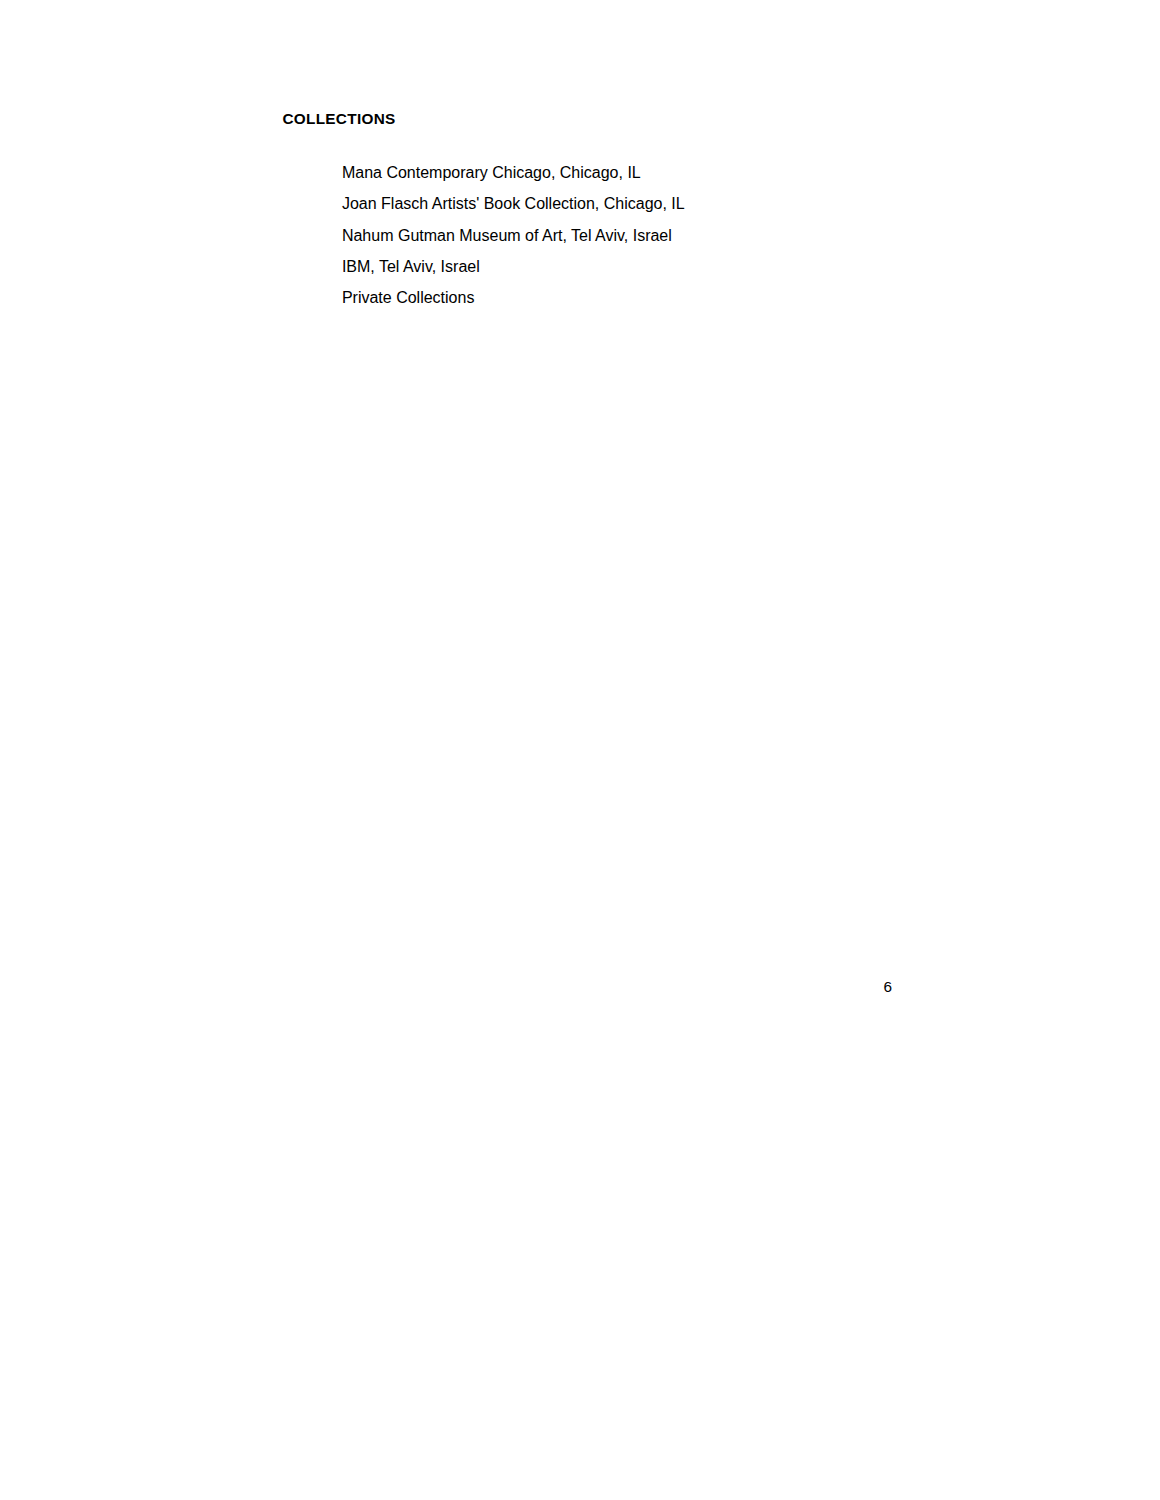COLLECTIONS
Mana Contemporary Chicago, Chicago, IL
Joan Flasch Artists' Book Collection, Chicago, IL
Nahum Gutman Museum of Art, Tel Aviv, Israel
IBM, Tel Aviv, Israel
Private Collections
6